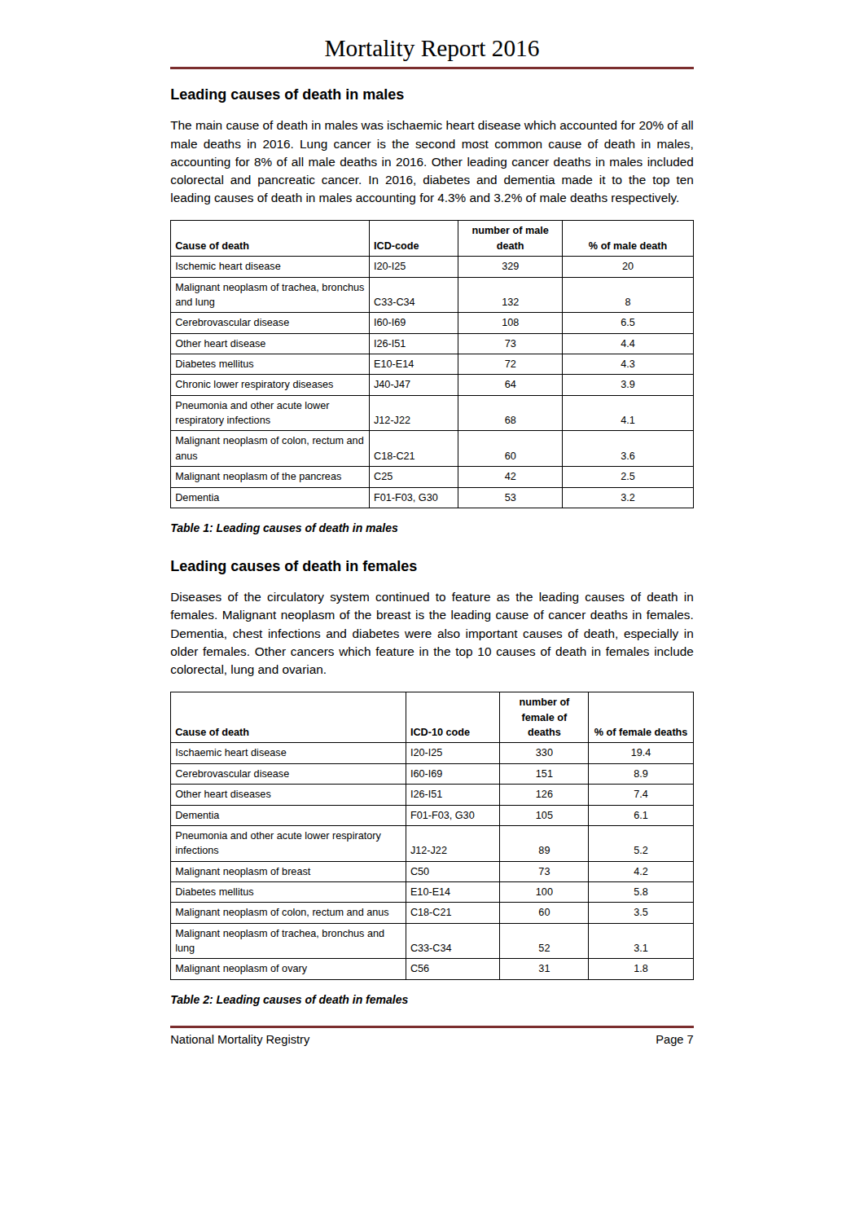Mortality Report 2016
Leading causes of death in males
The main cause of death in males was ischaemic heart disease which accounted for 20% of all male deaths in 2016. Lung cancer is the second most common cause of death in males, accounting for 8% of all male deaths in 2016. Other leading cancer deaths in males included colorectal and pancreatic cancer. In 2016, diabetes and dementia made it to the top ten leading causes of death in males accounting for 4.3% and 3.2% of male deaths respectively.
Table 1: Leading causes of death in males
| Cause of death | ICD-code | number of male death | % of male death |
| --- | --- | --- | --- |
| Ischemic heart disease | I20-I25 | 329 | 20 |
| Malignant neoplasm of trachea, bronchus and lung | C33-C34 | 132 | 8 |
| Cerebrovascular disease | I60-I69 | 108 | 6.5 |
| Other heart disease | I26-I51 | 73 | 4.4 |
| Diabetes mellitus | E10-E14 | 72 | 4.3 |
| Chronic lower respiratory diseases | J40-J47 | 64 | 3.9 |
| Pneumonia and other acute lower respiratory infections | J12-J22 | 68 | 4.1 |
| Malignant neoplasm of colon, rectum and anus | C18-C21 | 60 | 3.6 |
| Malignant neoplasm of the pancreas | C25 | 42 | 2.5 |
| Dementia | F01-F03, G30 | 53 | 3.2 |
Leading causes of death in females
Diseases of the circulatory system continued to feature as the leading causes of death in females. Malignant neoplasm of the breast is the leading cause of cancer deaths in females. Dementia, chest infections and diabetes were also important causes of death, especially in older females. Other cancers which feature in the top 10 causes of death in females include colorectal, lung and ovarian.
Table 2: Leading causes of death in females
| Cause of death | ICD-10 code | number of female of deaths | % of female deaths |
| --- | --- | --- | --- |
| Ischaemic heart disease | I20-I25 | 330 | 19.4 |
| Cerebrovascular disease | I60-I69 | 151 | 8.9 |
| Other heart diseases | I26-I51 | 126 | 7.4 |
| Dementia | F01-F03, G30 | 105 | 6.1 |
| Pneumonia and other acute lower respiratory infections | J12-J22 | 89 | 5.2 |
| Malignant neoplasm of breast | C50 | 73 | 4.2 |
| Diabetes mellitus | E10-E14 | 100 | 5.8 |
| Malignant neoplasm of colon, rectum and anus | C18-C21 | 60 | 3.5 |
| Malignant neoplasm of trachea, bronchus and lung | C33-C34 | 52 | 3.1 |
| Malignant neoplasm of ovary | C56 | 31 | 1.8 |
National Mortality Registry Page 7